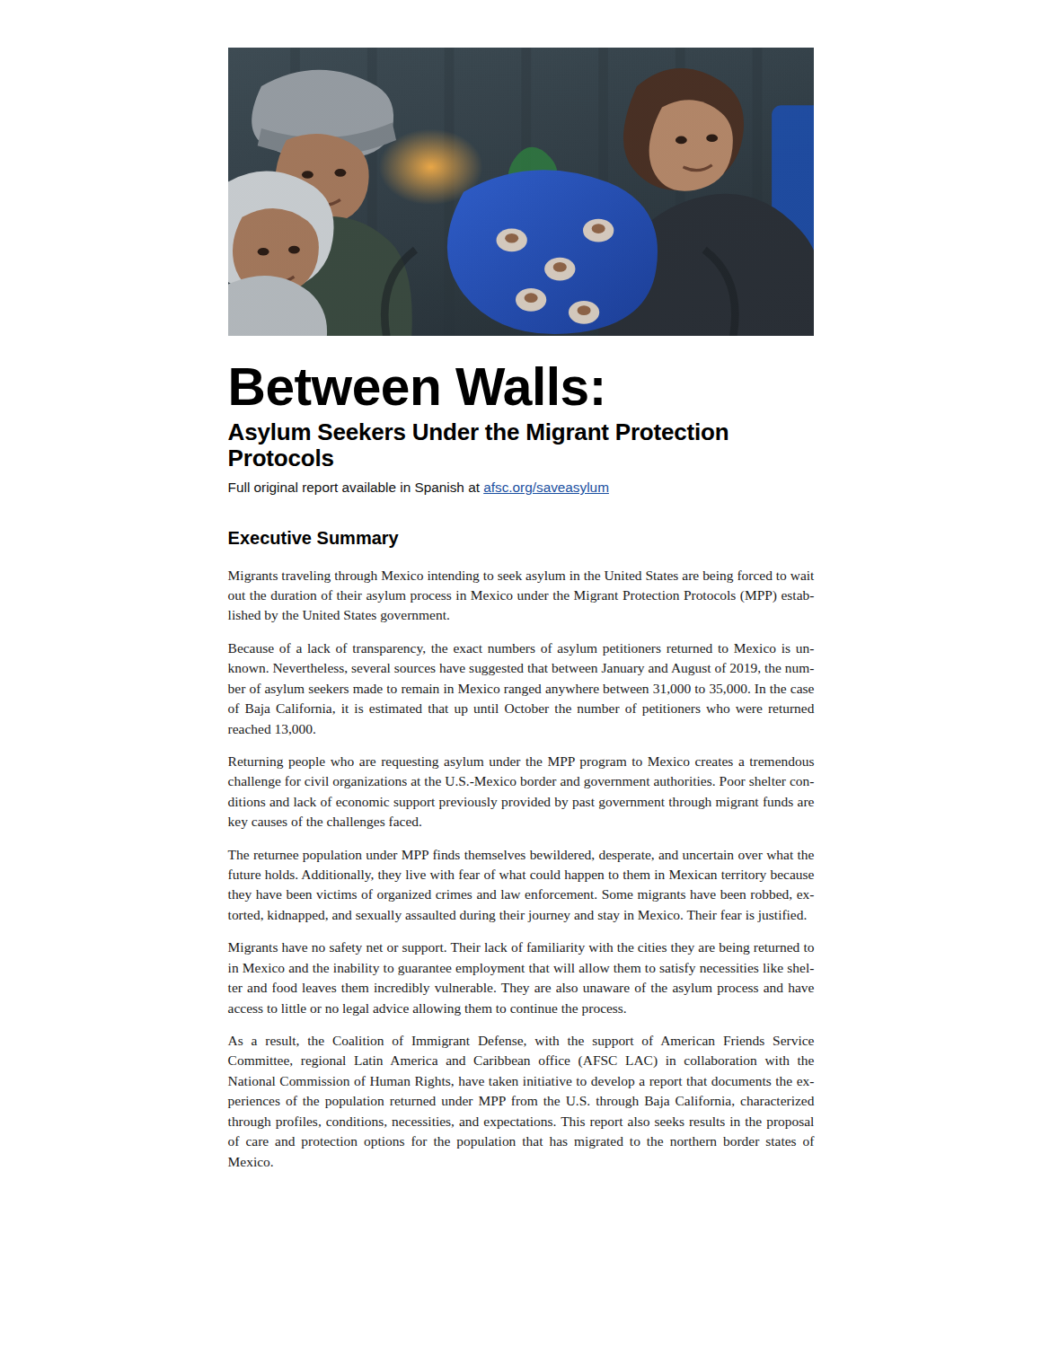Between Walls:
Asylum Seekers Under the Migrant Protection Protocols
Full original report available in Spanish at afsc.org/saveasylum
Executive Summary
Migrants traveling through Mexico intending to seek asylum in the United States are being forced to wait out the duration of their asylum process in Mexico under the Migrant Protection Protocols (MPP) established by the United States government.
Because of a lack of transparency, the exact numbers of asylum petitioners returned to Mexico is unknown. Nevertheless, several sources have suggested that between January and August of 2019, the number of asylum seekers made to remain in Mexico ranged anywhere between 31,000 to 35,000. In the case of Baja California, it is estimated that up until October the number of petitioners who were returned reached 13,000.
Returning people who are requesting asylum under the MPP program to Mexico creates a tremendous challenge for civil organizations at the U.S.-Mexico border and government authorities. Poor shelter conditions and lack of economic support previously provided by past government through migrant funds are key causes of the challenges faced.
The returnee population under MPP finds themselves bewildered, desperate, and uncertain over what the future holds. Additionally, they live with fear of what could happen to them in Mexican territory because they have been victims of organized crimes and law enforcement. Some migrants have been robbed, extorted, kidnapped, and sexually assaulted during their journey and stay in Mexico. Their fear is justified.
Migrants have no safety net or support. Their lack of familiarity with the cities they are being returned to in Mexico and the inability to guarantee employment that will allow them to satisfy necessities like shelter and food leaves them incredibly vulnerable. They are also unaware of the asylum process and have access to little or no legal advice allowing them to continue the process.
As a result, the Coalition of Immigrant Defense, with the support of American Friends Service Committee, regional Latin America and Caribbean office (AFSC LAC) in collaboration with the National Commission of Human Rights, have taken initiative to develop a report that documents the experiences of the population returned under MPP from the U.S. through Baja California, characterized through profiles, conditions, necessities, and expectations. This report also seeks results in the proposal of care and protection options for the population that has migrated to the northern border states of Mexico.